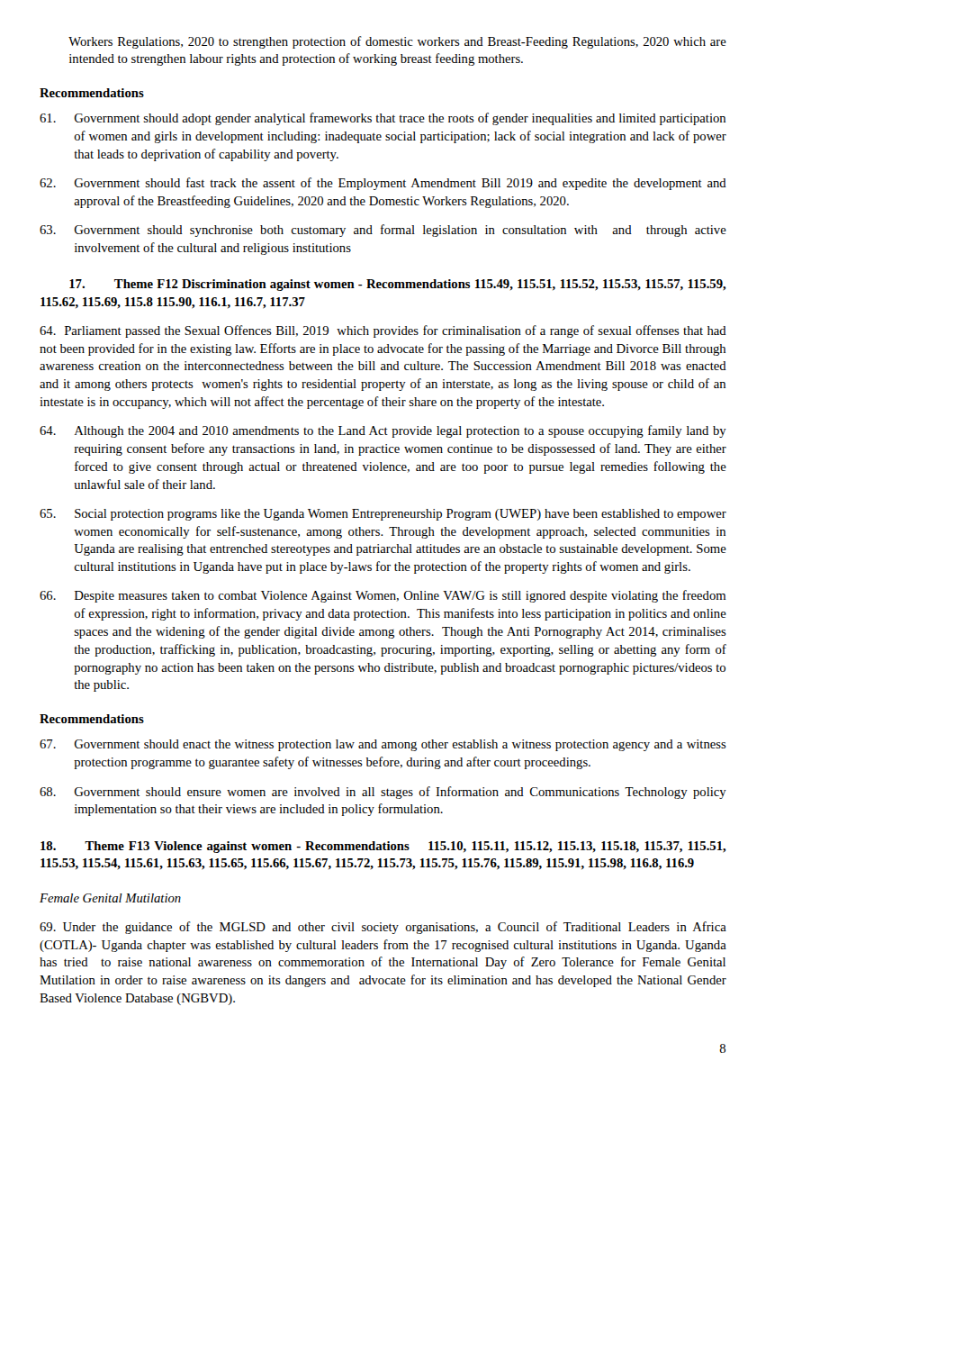Workers Regulations, 2020 to strengthen protection of domestic workers and Breast-Feeding Regulations, 2020 which are intended to strengthen labour rights and protection of working breast feeding mothers.
Recommendations
61. Government should adopt gender analytical frameworks that trace the roots of gender inequalities and limited participation of women and girls in development including: inadequate social participation; lack of social integration and lack of power that leads to deprivation of capability and poverty.
62. Government should fast track the assent of the Employment Amendment Bill 2019 and expedite the development and approval of the Breastfeeding Guidelines, 2020 and the Domestic Workers Regulations, 2020.
63. Government should synchronise both customary and formal legislation in consultation with and through active involvement of the cultural and religious institutions
17. Theme F12 Discrimination against women - Recommendations 115.49, 115.51, 115.52, 115.53, 115.57, 115.59, 115.62, 115.69, 115.8 115.90, 116.1, 116.7, 117.37
64. Parliament passed the Sexual Offences Bill, 2019 which provides for criminalisation of a range of sexual offenses that had not been provided for in the existing law. Efforts are in place to advocate for the passing of the Marriage and Divorce Bill through awareness creation on the interconnectedness between the bill and culture. The Succession Amendment Bill 2018 was enacted and it among others protects women's rights to residential property of an interstate, as long as the living spouse or child of an intestate is in occupancy, which will not affect the percentage of their share on the property of the intestate.
64. Although the 2004 and 2010 amendments to the Land Act provide legal protection to a spouse occupying family land by requiring consent before any transactions in land, in practice women continue to be dispossessed of land. They are either forced to give consent through actual or threatened violence, and are too poor to pursue legal remedies following the unlawful sale of their land.
65. Social protection programs like the Uganda Women Entrepreneurship Program (UWEP) have been established to empower women economically for self-sustenance, among others. Through the development approach, selected communities in Uganda are realising that entrenched stereotypes and patriarchal attitudes are an obstacle to sustainable development. Some cultural institutions in Uganda have put in place by-laws for the protection of the property rights of women and girls.
66. Despite measures taken to combat Violence Against Women, Online VAW/G is still ignored despite violating the freedom of expression, right to information, privacy and data protection. This manifests into less participation in politics and online spaces and the widening of the gender digital divide among others. Though the Anti Pornography Act 2014, criminalises the production, trafficking in, publication, broadcasting, procuring, importing, exporting, selling or abetting any form of pornography no action has been taken on the persons who distribute, publish and broadcast pornographic pictures/videos to the public.
Recommendations
67. Government should enact the witness protection law and among other establish a witness protection agency and a witness protection programme to guarantee safety of witnesses before, during and after court proceedings.
68. Government should ensure women are involved in all stages of Information and Communications Technology policy implementation so that their views are included in policy formulation.
18. Theme F13 Violence against women - Recommendations 115.10, 115.11, 115.12, 115.13, 115.18, 115.37, 115.51, 115.53, 115.54, 115.61, 115.63, 115.65, 115.66, 115.67, 115.72, 115.73, 115.75, 115.76, 115.89, 115.91, 115.98, 116.8, 116.9
Female Genital Mutilation
69. Under the guidance of the MGLSD and other civil society organisations, a Council of Traditional Leaders in Africa (COTLA)- Uganda chapter was established by cultural leaders from the 17 recognised cultural institutions in Uganda. Uganda has tried to raise national awareness on commemoration of the International Day of Zero Tolerance for Female Genital Mutilation in order to raise awareness on its dangers and advocate for its elimination and has developed the National Gender Based Violence Database (NGBVD).
8